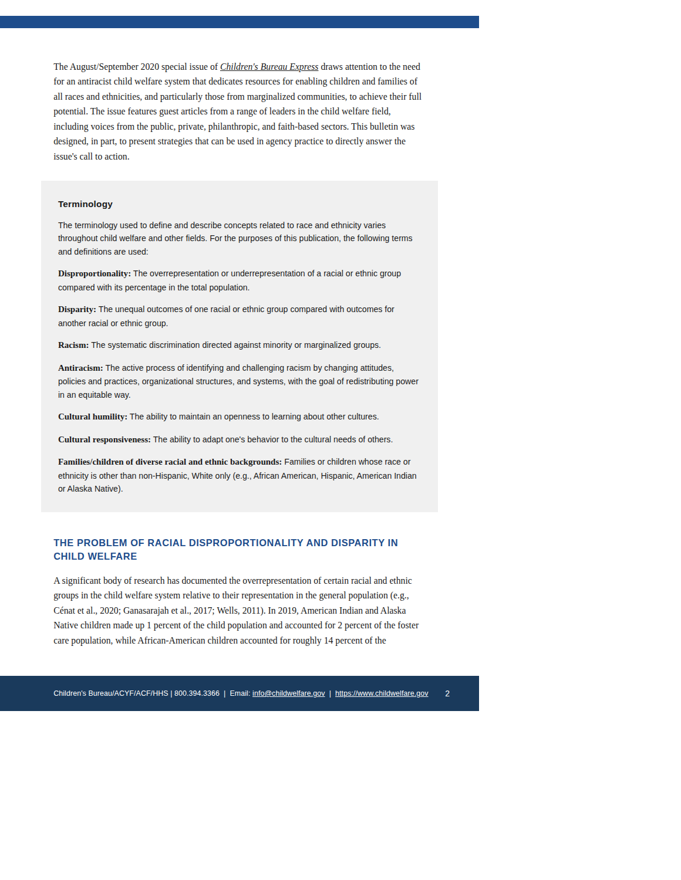The August/September 2020 special issue of Children's Bureau Express draws attention to the need for an antiracist child welfare system that dedicates resources for enabling children and families of all races and ethnicities, and particularly those from marginalized communities, to achieve their full potential. The issue features guest articles from a range of leaders in the child welfare field, including voices from the public, private, philanthropic, and faith-based sectors. This bulletin was designed, in part, to present strategies that can be used in agency practice to directly answer the issue's call to action.
Terminology
The terminology used to define and describe concepts related to race and ethnicity varies throughout child welfare and other fields. For the purposes of this publication, the following terms and definitions are used:
Disproportionality: The overrepresentation or underrepresentation of a racial or ethnic group compared with its percentage in the total population.
Disparity: The unequal outcomes of one racial or ethnic group compared with outcomes for another racial or ethnic group.
Racism: The systematic discrimination directed against minority or marginalized groups.
Antiracism: The active process of identifying and challenging racism by changing attitudes, policies and practices, organizational structures, and systems, with the goal of redistributing power in an equitable way.
Cultural humility: The ability to maintain an openness to learning about other cultures.
Cultural responsiveness: The ability to adapt one's behavior to the cultural needs of others.
Families/children of diverse racial and ethnic backgrounds: Families or children whose race or ethnicity is other than non-Hispanic, White only (e.g., African American, Hispanic, American Indian or Alaska Native).
The Problem of Racial Disproportionality and Disparity in Child Welfare
A significant body of research has documented the overrepresentation of certain racial and ethnic groups in the child welfare system relative to their representation in the general population (e.g., Cénat et al., 2020; Ganasarajah et al., 2017; Wells, 2011). In 2019, American Indian and Alaska Native children made up 1 percent of the child population and accounted for 2 percent of the foster care population, while African-American children accounted for roughly 14 percent of the
Children's Bureau/ACYF/ACF/HHS | 800.394.3366 | Email: info@childwelfare.gov | https://www.childwelfare.gov
2